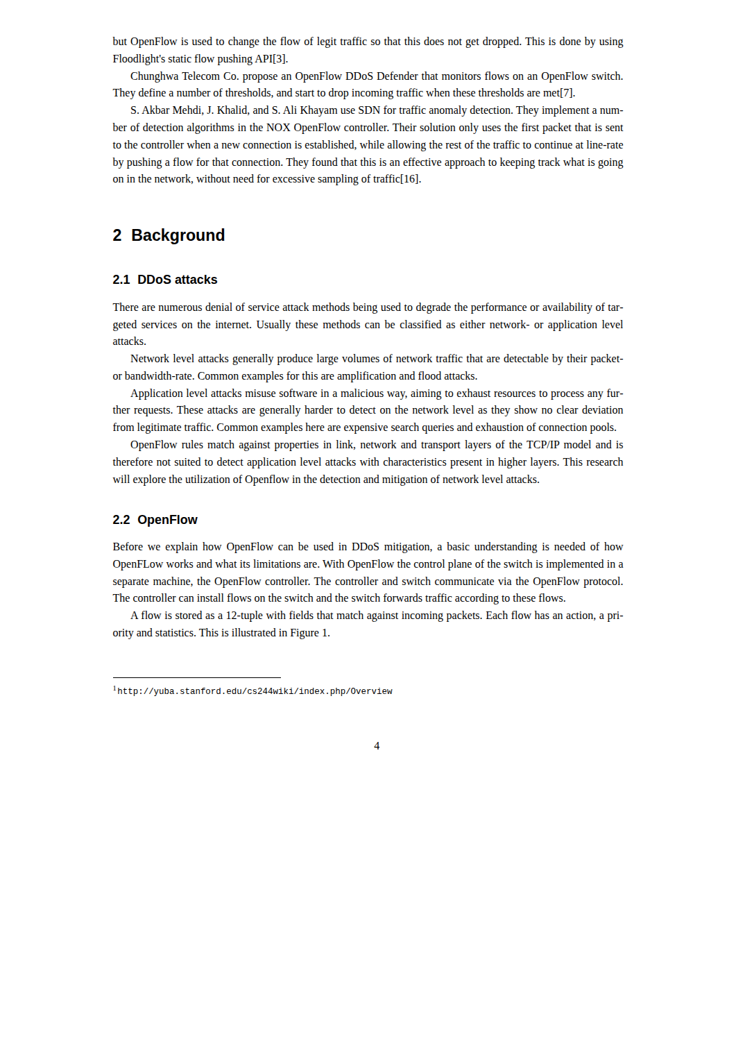but OpenFlow is used to change the flow of legit traffic so that this does not get dropped. This is done by using Floodlight's static flow pushing API[3].
Chunghwa Telecom Co. propose an OpenFlow DDoS Defender that monitors flows on an OpenFlow switch. They define a number of thresholds, and start to drop incoming traffic when these thresholds are met[7].
S. Akbar Mehdi, J. Khalid, and S. Ali Khayam use SDN for traffic anomaly detection. They implement a number of detection algorithms in the NOX OpenFlow controller. Their solution only uses the first packet that is sent to the controller when a new connection is established, while allowing the rest of the traffic to continue at line-rate by pushing a flow for that connection. They found that this is an effective approach to keeping track what is going on in the network, without need for excessive sampling of traffic[16].
2 Background
2.1 DDoS attacks
There are numerous denial of service attack methods being used to degrade the performance or availability of targeted services on the internet. Usually these methods can be classified as either network- or application level attacks.
Network level attacks generally produce large volumes of network traffic that are detectable by their packet- or bandwidth-rate. Common examples for this are amplification and flood attacks.
Application level attacks misuse software in a malicious way, aiming to exhaust resources to process any further requests. These attacks are generally harder to detect on the network level as they show no clear deviation from legitimate traffic. Common examples here are expensive search queries and exhaustion of connection pools.
OpenFlow rules match against properties in link, network and transport layers of the TCP/IP model and is therefore not suited to detect application level attacks with characteristics present in higher layers. This research will explore the utilization of Openflow in the detection and mitigation of network level attacks.
2.2 OpenFlow
Before we explain how OpenFlow can be used in DDoS mitigation, a basic understanding is needed of how OpenFLow works and what its limitations are. With OpenFlow the control plane of the switch is implemented in a separate machine, the OpenFlow controller. The controller and switch communicate via the OpenFlow protocol. The controller can install flows on the switch and the switch forwards traffic according to these flows.
A flow is stored as a 12-tuple with fields that match against incoming packets. Each flow has an action, a priority and statistics. This is illustrated in Figure 1.
1http://yuba.stanford.edu/cs244wiki/index.php/Overview
4